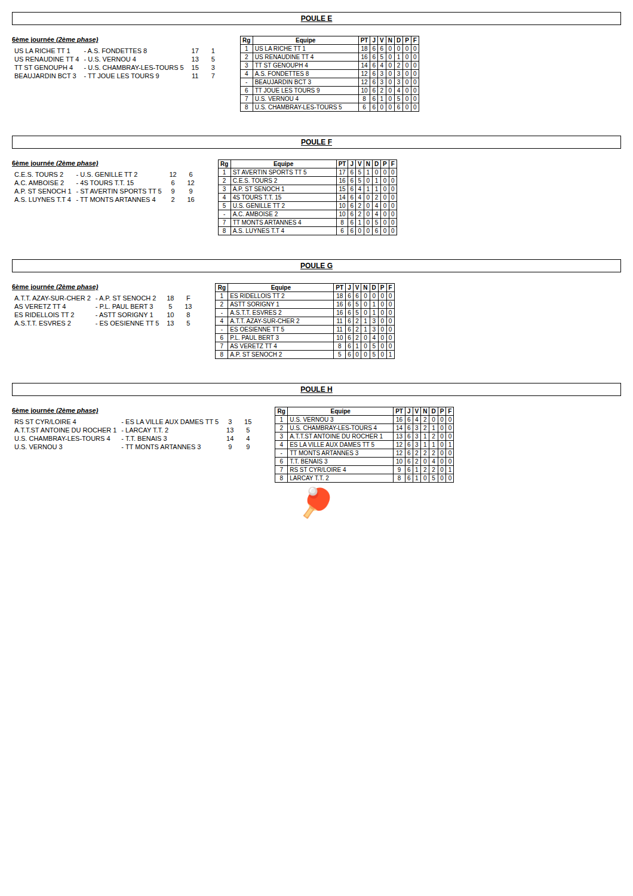POULE E
6ème journée (2ème phase)
| US LA RICHE TT 1 | - A.S. FONDETTES 8 | 17 | 1 |
| US RENAUDINE TT 4 | - U.S. VERNOU 4 | 13 | 5 |
| TT ST GENOUPH 4 | - U.S. CHAMBRAY-LES-TOURS 5 | 15 | 3 |
| BEAUJARDIN BCT 3 | - TT JOUE LES TOURS 9 | 11 | 7 |
| Rg | Equipe | PT | J | V | N | D | P | F |
| --- | --- | --- | --- | --- | --- | --- | --- | --- |
| 1 | US LA RICHE TT 1 | 18 | 6 | 6 | 0 | 0 | 0 | 0 |
| 2 | US RENAUDINE TT 4 | 16 | 6 | 5 | 0 | 1 | 0 | 0 |
| 3 | TT ST GENOUPH 4 | 14 | 6 | 4 | 0 | 2 | 0 | 0 |
| 4 | A.S. FONDETTES 8 | 12 | 6 | 3 | 0 | 3 | 0 | 0 |
| - | BEAUJARDIN BCT 3 | 12 | 6 | 3 | 0 | 3 | 0 | 0 |
| 6 | TT JOUE LES TOURS 9 | 10 | 6 | 2 | 0 | 4 | 0 | 0 |
| 7 | U.S. VERNOU 4 | 8 | 6 | 1 | 0 | 5 | 0 | 0 |
| 8 | U.S. CHAMBRAY-LES-TOURS 5 | 6 | 6 | 0 | 0 | 6 | 0 | 0 |
POULE F
6ème journée (2ème phase)
| C.E.S. TOURS 2 | - U.S. GENILLE TT 2 | 12 | 6 |
| A.C. AMBOISE 2 | - 4S TOURS T.T. 15 | 6 | 12 |
| A.P. ST SENOCH 1 | - ST AVERTIN SPORTS TT 5 | 9 | 9 |
| A.S. LUYNES T.T 4 | - TT MONTS ARTANNES 4 | 2 | 16 |
| Rg | Equipe | PT | J | V | N | D | P | F |
| --- | --- | --- | --- | --- | --- | --- | --- | --- |
| 1 | ST AVERTIN SPORTS TT 5 | 17 | 6 | 5 | 1 | 0 | 0 | 0 |
| 2 | C.E.S. TOURS 2 | 16 | 6 | 5 | 0 | 1 | 0 | 0 |
| 3 | A.P. ST SENOCH 1 | 15 | 6 | 4 | 1 | 1 | 0 | 0 |
| 4 | 4S TOURS T.T. 15 | 14 | 6 | 4 | 0 | 2 | 0 | 0 |
| 5 | U.S. GENILLE TT 2 | 10 | 6 | 2 | 0 | 4 | 0 | 0 |
| - | A.C. AMBOISE 2 | 10 | 6 | 2 | 0 | 4 | 0 | 0 |
| 7 | TT MONTS ARTANNES 4 | 8 | 6 | 1 | 0 | 5 | 0 | 0 |
| 8 | A.S. LUYNES T.T 4 | 6 | 6 | 0 | 0 | 6 | 0 | 0 |
POULE G
6ème journée (2ème phase)
| A.T.T. AZAY-SUR-CHER 2 | - A.P. ST SENOCH 2 | 18 | F |
| AS VERETZ TT 4 | - P.L. PAUL BERT 3 | 5 | 13 |
| ES RIDELLOIS TT 2 | - ASTT SORIGNY 1 | 10 | 8 |
| A.S.T.T. ESVRES 2 | - ES OESIENNE TT 5 | 13 | 5 |
| Rg | Equipe | PT | J | V | N | D | P | F |
| --- | --- | --- | --- | --- | --- | --- | --- | --- |
| 1 | ES RIDELLOIS TT 2 | 18 | 6 | 6 | 0 | 0 | 0 | 0 |
| 2 | ASTT SORIGNY 1 | 16 | 6 | 5 | 0 | 1 | 0 | 0 |
| - | A.S.T.T. ESVRES 2 | 16 | 6 | 5 | 0 | 1 | 0 | 0 |
| 4 | A.T.T. AZAY-SUR-CHER 2 | 11 | 6 | 2 | 1 | 3 | 0 | 0 |
| - | ES OESIENNE TT 5 | 11 | 6 | 2 | 1 | 3 | 0 | 0 |
| 6 | P.L. PAUL BERT 3 | 10 | 6 | 2 | 0 | 4 | 0 | 0 |
| 7 | AS VERETZ TT 4 | 8 | 6 | 1 | 0 | 5 | 0 | 0 |
| 8 | A.P. ST SENOCH 2 | 5 | 6 | 0 | 0 | 5 | 0 | 1 |
POULE H
6ème journée (2ème phase)
| RS ST CYR/LOIRE 4 | - ES LA VILLE AUX DAMES TT 5 | 3 | 15 |
| A.T.T.ST ANTOINE DU ROCHER 1 | - LARCAY T.T. 2 | 13 | 5 |
| U.S. CHAMBRAY-LES-TOURS 4 | - T.T. BENAIS 3 | 14 | 4 |
| U.S. VERNOU 3 | - TT MONTS ARTANNES 3 | 9 | 9 |
| Rg | Equipe | PT | J | V | N | D | P | F |
| --- | --- | --- | --- | --- | --- | --- | --- | --- |
| 1 | U.S. VERNOU 3 | 16 | 6 | 4 | 2 | 0 | 0 | 0 |
| 2 | U.S. CHAMBRAY-LES-TOURS 4 | 14 | 6 | 3 | 2 | 1 | 0 | 0 |
| 3 | A.T.T.ST ANTOINE DU ROCHER 1 | 13 | 6 | 3 | 1 | 2 | 0 | 0 |
| 4 | ES LA VILLE AUX DAMES TT 5 | 12 | 6 | 3 | 1 | 1 | 0 | 1 |
| - | TT MONTS ARTANNES 3 | 12 | 6 | 2 | 2 | 2 | 0 | 0 |
| 6 | T.T. BENAIS 3 | 10 | 6 | 2 | 0 | 4 | 0 | 0 |
| 7 | RS ST CYR/LOIRE 4 | 9 | 6 | 1 | 2 | 2 | 0 | 1 |
| 8 | LARCAY T.T. 2 | 8 | 6 | 1 | 0 | 5 | 0 | 0 |
🏓